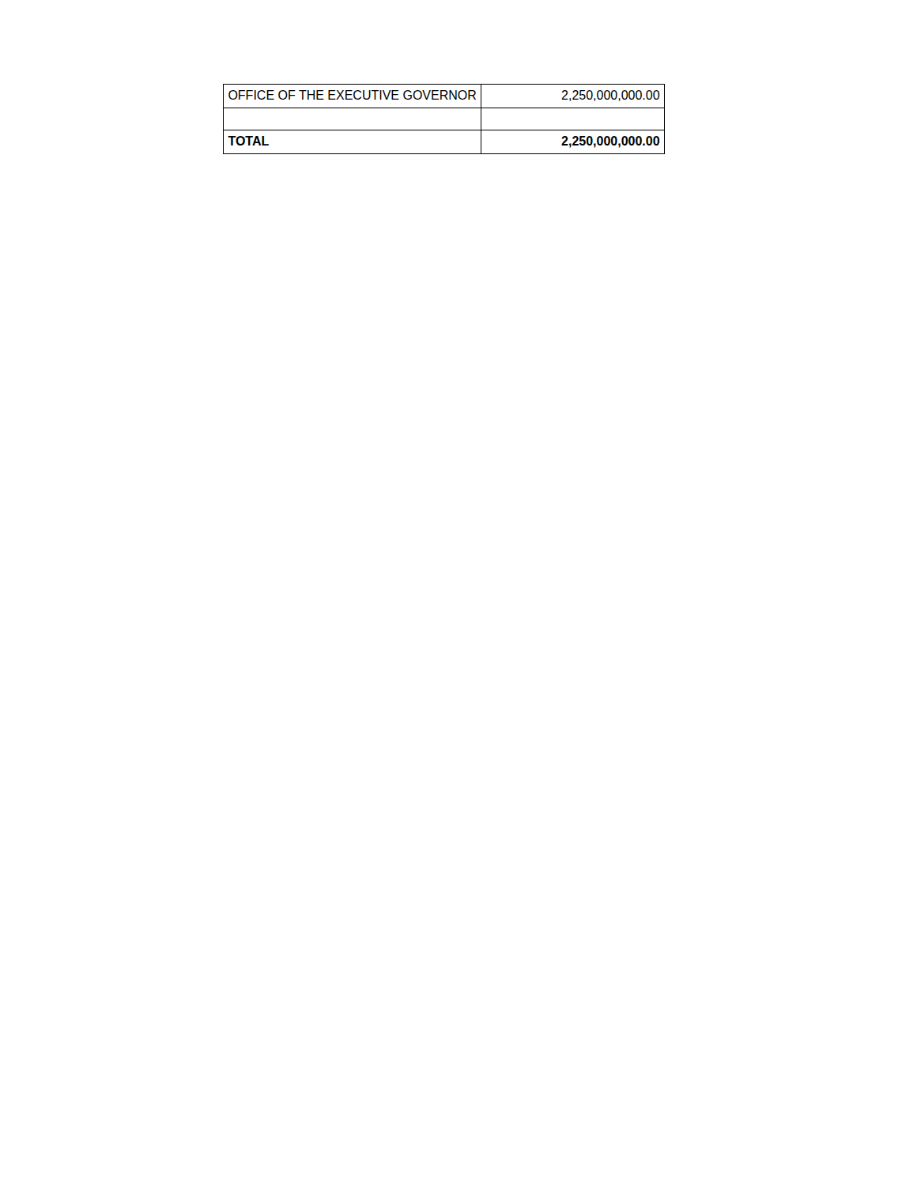| OFFICE OF THE EXECUTIVE GOVERNOR | 2,250,000,000.00 |
| TOTAL | 2,250,000,000.00 |